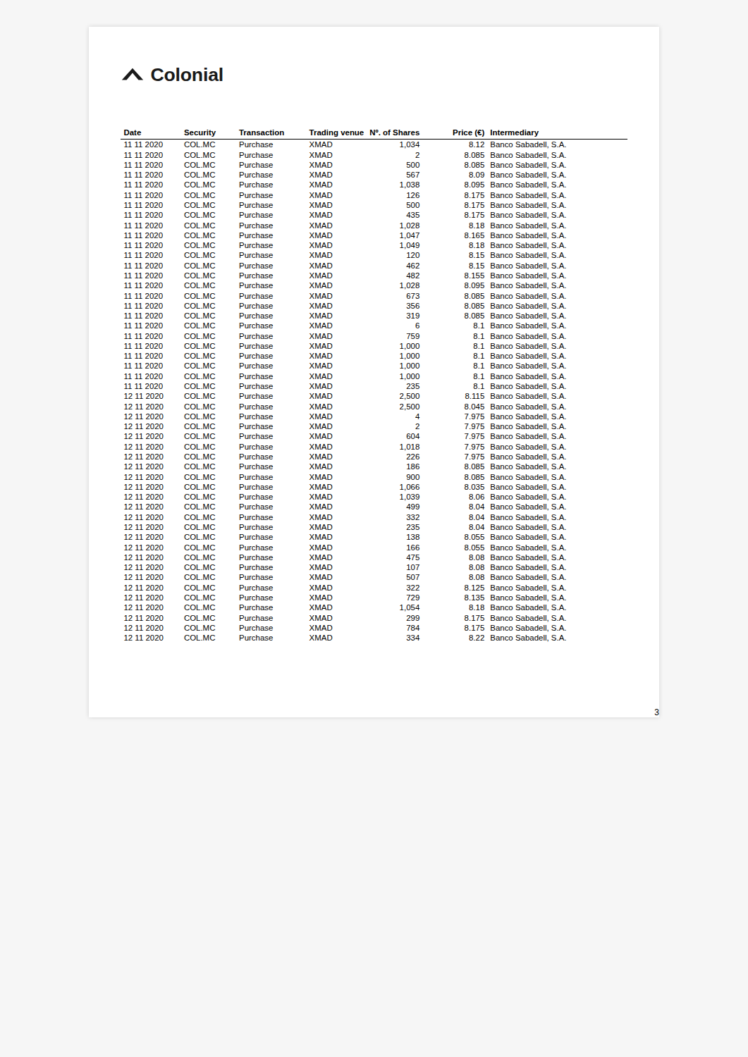Colonial
| Date | Security | Transaction | Trading venue | Nº. of Shares | Price (€) | Intermediary |
| --- | --- | --- | --- | --- | --- | --- |
| 11 11 2020 | COL.MC | Purchase | XMAD | 1,034 | 8.12 | Banco Sabadell, S.A. |
| 11 11 2020 | COL.MC | Purchase | XMAD | 2 | 8.085 | Banco Sabadell, S.A. |
| 11 11 2020 | COL.MC | Purchase | XMAD | 500 | 8.085 | Banco Sabadell, S.A. |
| 11 11 2020 | COL.MC | Purchase | XMAD | 567 | 8.09 | Banco Sabadell, S.A. |
| 11 11 2020 | COL.MC | Purchase | XMAD | 1,038 | 8.095 | Banco Sabadell, S.A. |
| 11 11 2020 | COL.MC | Purchase | XMAD | 126 | 8.175 | Banco Sabadell, S.A. |
| 11 11 2020 | COL.MC | Purchase | XMAD | 500 | 8.175 | Banco Sabadell, S.A. |
| 11 11 2020 | COL.MC | Purchase | XMAD | 435 | 8.175 | Banco Sabadell, S.A. |
| 11 11 2020 | COL.MC | Purchase | XMAD | 1,028 | 8.18 | Banco Sabadell, S.A. |
| 11 11 2020 | COL.MC | Purchase | XMAD | 1,047 | 8.165 | Banco Sabadell, S.A. |
| 11 11 2020 | COL.MC | Purchase | XMAD | 1,049 | 8.18 | Banco Sabadell, S.A. |
| 11 11 2020 | COL.MC | Purchase | XMAD | 120 | 8.15 | Banco Sabadell, S.A. |
| 11 11 2020 | COL.MC | Purchase | XMAD | 462 | 8.15 | Banco Sabadell, S.A. |
| 11 11 2020 | COL.MC | Purchase | XMAD | 482 | 8.155 | Banco Sabadell, S.A. |
| 11 11 2020 | COL.MC | Purchase | XMAD | 1,028 | 8.095 | Banco Sabadell, S.A. |
| 11 11 2020 | COL.MC | Purchase | XMAD | 673 | 8.085 | Banco Sabadell, S.A. |
| 11 11 2020 | COL.MC | Purchase | XMAD | 356 | 8.085 | Banco Sabadell, S.A. |
| 11 11 2020 | COL.MC | Purchase | XMAD | 319 | 8.085 | Banco Sabadell, S.A. |
| 11 11 2020 | COL.MC | Purchase | XMAD | 6 | 8.1 | Banco Sabadell, S.A. |
| 11 11 2020 | COL.MC | Purchase | XMAD | 759 | 8.1 | Banco Sabadell, S.A. |
| 11 11 2020 | COL.MC | Purchase | XMAD | 1,000 | 8.1 | Banco Sabadell, S.A. |
| 11 11 2020 | COL.MC | Purchase | XMAD | 1,000 | 8.1 | Banco Sabadell, S.A. |
| 11 11 2020 | COL.MC | Purchase | XMAD | 1,000 | 8.1 | Banco Sabadell, S.A. |
| 11 11 2020 | COL.MC | Purchase | XMAD | 1,000 | 8.1 | Banco Sabadell, S.A. |
| 11 11 2020 | COL.MC | Purchase | XMAD | 235 | 8.1 | Banco Sabadell, S.A. |
| 12 11 2020 | COL.MC | Purchase | XMAD | 2,500 | 8.115 | Banco Sabadell, S.A. |
| 12 11 2020 | COL.MC | Purchase | XMAD | 2,500 | 8.045 | Banco Sabadell, S.A. |
| 12 11 2020 | COL.MC | Purchase | XMAD | 4 | 7.975 | Banco Sabadell, S.A. |
| 12 11 2020 | COL.MC | Purchase | XMAD | 2 | 7.975 | Banco Sabadell, S.A. |
| 12 11 2020 | COL.MC | Purchase | XMAD | 604 | 7.975 | Banco Sabadell, S.A. |
| 12 11 2020 | COL.MC | Purchase | XMAD | 1,018 | 7.975 | Banco Sabadell, S.A. |
| 12 11 2020 | COL.MC | Purchase | XMAD | 226 | 7.975 | Banco Sabadell, S.A. |
| 12 11 2020 | COL.MC | Purchase | XMAD | 186 | 8.085 | Banco Sabadell, S.A. |
| 12 11 2020 | COL.MC | Purchase | XMAD | 900 | 8.085 | Banco Sabadell, S.A. |
| 12 11 2020 | COL.MC | Purchase | XMAD | 1,066 | 8.035 | Banco Sabadell, S.A. |
| 12 11 2020 | COL.MC | Purchase | XMAD | 1,039 | 8.06 | Banco Sabadell, S.A. |
| 12 11 2020 | COL.MC | Purchase | XMAD | 499 | 8.04 | Banco Sabadell, S.A. |
| 12 11 2020 | COL.MC | Purchase | XMAD | 332 | 8.04 | Banco Sabadell, S.A. |
| 12 11 2020 | COL.MC | Purchase | XMAD | 235 | 8.04 | Banco Sabadell, S.A. |
| 12 11 2020 | COL.MC | Purchase | XMAD | 138 | 8.055 | Banco Sabadell, S.A. |
| 12 11 2020 | COL.MC | Purchase | XMAD | 166 | 8.055 | Banco Sabadell, S.A. |
| 12 11 2020 | COL.MC | Purchase | XMAD | 475 | 8.08 | Banco Sabadell, S.A. |
| 12 11 2020 | COL.MC | Purchase | XMAD | 107 | 8.08 | Banco Sabadell, S.A. |
| 12 11 2020 | COL.MC | Purchase | XMAD | 507 | 8.08 | Banco Sabadell, S.A. |
| 12 11 2020 | COL.MC | Purchase | XMAD | 322 | 8.125 | Banco Sabadell, S.A. |
| 12 11 2020 | COL.MC | Purchase | XMAD | 729 | 8.135 | Banco Sabadell, S.A. |
| 12 11 2020 | COL.MC | Purchase | XMAD | 1,054 | 8.18 | Banco Sabadell, S.A. |
| 12 11 2020 | COL.MC | Purchase | XMAD | 299 | 8.175 | Banco Sabadell, S.A. |
| 12 11 2020 | COL.MC | Purchase | XMAD | 784 | 8.175 | Banco Sabadell, S.A. |
| 12 11 2020 | COL.MC | Purchase | XMAD | 334 | 8.22 | Banco Sabadell, S.A. |
3